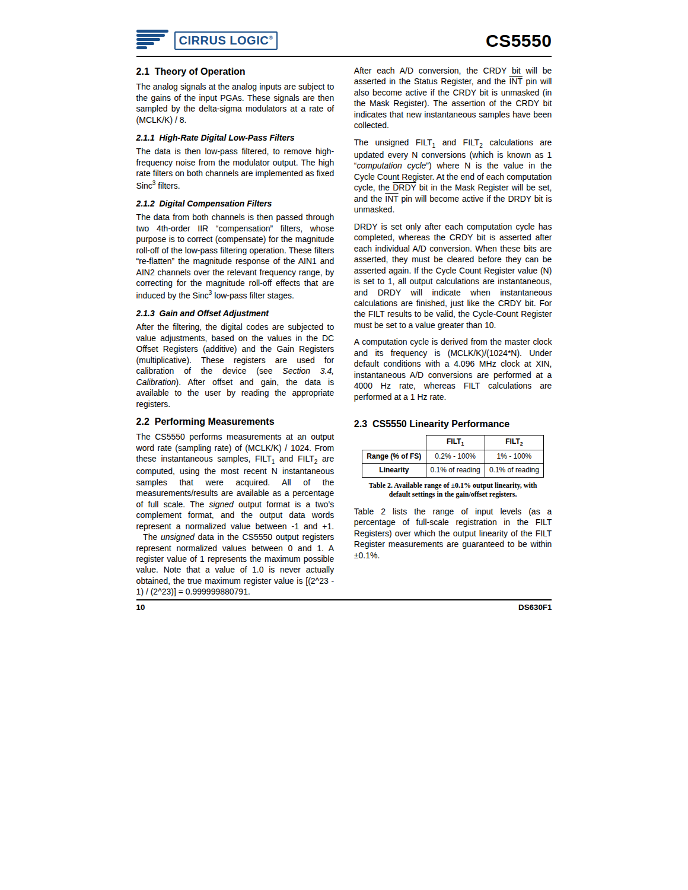CIRRUS LOGIC®
CS5550
2.1 Theory of Operation
The analog signals at the analog inputs are subject to the gains of the input PGAs. These signals are then sampled by the delta-sigma modulators at a rate of (MCLK/K) / 8.
2.1.1 High-Rate Digital Low-Pass Filters
The data is then low-pass filtered, to remove high-frequency noise from the modulator output. The high rate filters on both channels are implemented as fixed Sinc3 filters.
2.1.2 Digital Compensation Filters
The data from both channels is then passed through two 4th-order IIR “compensation” filters, whose purpose is to correct (compensate) for the magnitude roll-off of the low-pass filtering operation. These filters “re-flatten” the magnitude response of the AIN1 and AIN2 channels over the relevant frequency range, by correcting for the magnitude roll-off effects that are induced by the Sinc3 low-pass filter stages.
2.1.3 Gain and Offset Adjustment
After the filtering, the digital codes are subjected to value adjustments, based on the values in the DC Offset Registers (additive) and the Gain Registers (multiplicative). These registers are used for calibration of the device (see Section 3.4, Calibration). After offset and gain, the data is available to the user by reading the appropriate registers.
2.2 Performing Measurements
The CS5550 performs measurements at an output word rate (sampling rate) of (MCLK/K) / 1024. From these instantaneous samples, FILT1 and FILT2 are computed, using the most recent N instantaneous samples that were acquired. All of the measurements/results are available as a percentage of full scale. The signed output format is a two’s complement format, and the output data words represent a normalized value between -1 and +1. The unsigned data in the CS5550 output registers represent normalized values between 0 and 1. A register value of 1 represents the maximum possible value. Note that a value of 1.0 is never actually obtained, the true maximum register value is [(2^23 - 1) / (2^23)] = 0.999999880791.
After each A/D conversion, the CRDY bit will be asserted in the Status Register, and the INT pin will also become active if the CRDY bit is unmasked (in the Mask Register). The assertion of the CRDY bit indicates that new instantaneous samples have been collected.
The unsigned FILT1 and FILT2 calculations are updated every N conversions (which is known as 1 “computation cycle”) where N is the value in the Cycle Count Register. At the end of each computation cycle, the DRDY bit in the Mask Register will be set, and the INT pin will become active if the DRDY bit is unmasked.
DRDY is set only after each computation cycle has completed, whereas the CRDY bit is asserted after each individual A/D conversion. When these bits are asserted, they must be cleared before they can be asserted again. If the Cycle Count Register value (N) is set to 1, all output calculations are instantaneous, and DRDY will indicate when instantaneous calculations are finished, just like the CRDY bit. For the FILT results to be valid, the Cycle-Count Register must be set to a value greater than 10.
A computation cycle is derived from the master clock and its frequency is (MCLK/K)/(1024*N). Under default conditions with a 4.096 MHz clock at XIN, instantaneous A/D conversions are performed at a 4000 Hz rate, whereas FILT calculations are performed at a 1 Hz rate.
2.3 CS5550 Linearity Performance
| | FILT 1 | FILT 2 |
| --- | --- | --- |
| Range (% of FS) | 0.2% - 100% | 1% - 100% |
| Linearity | 0.1% of reading | 0.1% of reading |
Table 2. Available range of ±0.1% output linearity, with default settings in the gain/offset registers.
Table 2 lists the range of input levels (as a percentage of full-scale registration in the FILT Registers) over which the output linearity of the FILT Register measurements are guaranteed to be within ±0.1%.
10
DS630F1